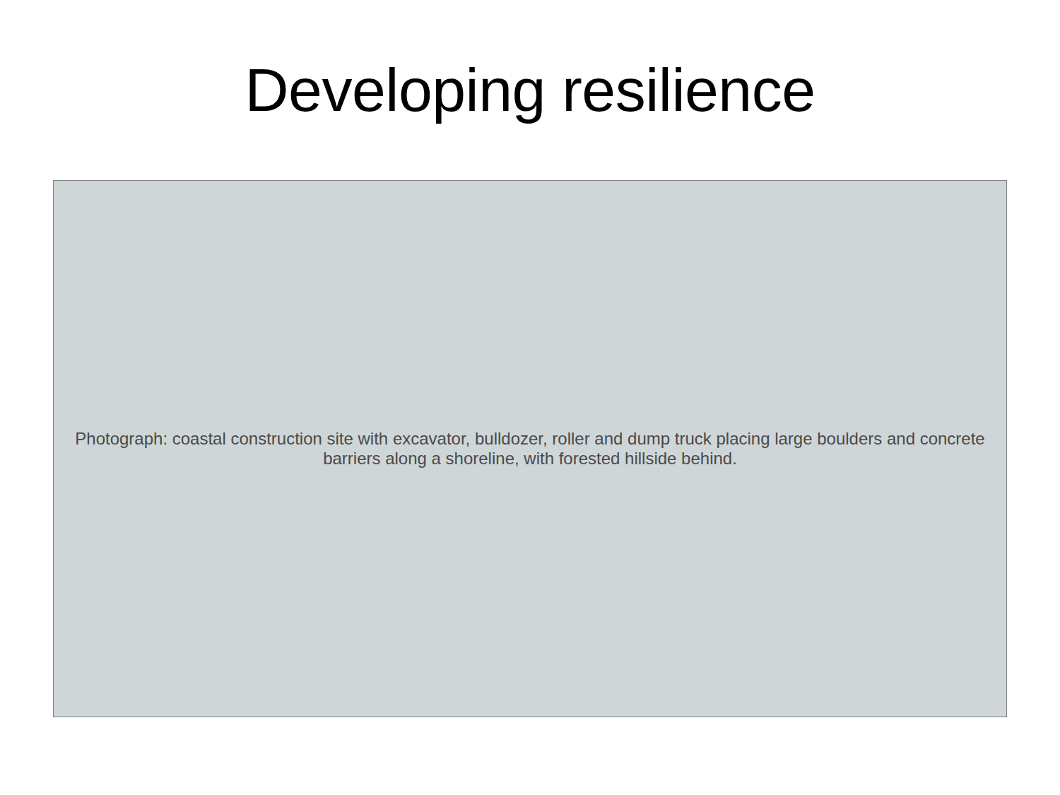Developing resilience
Photograph: coastal construction site with excavator, bulldozer, roller and dump truck placing large boulders and concrete barriers along a shoreline, with forested hillside behind.